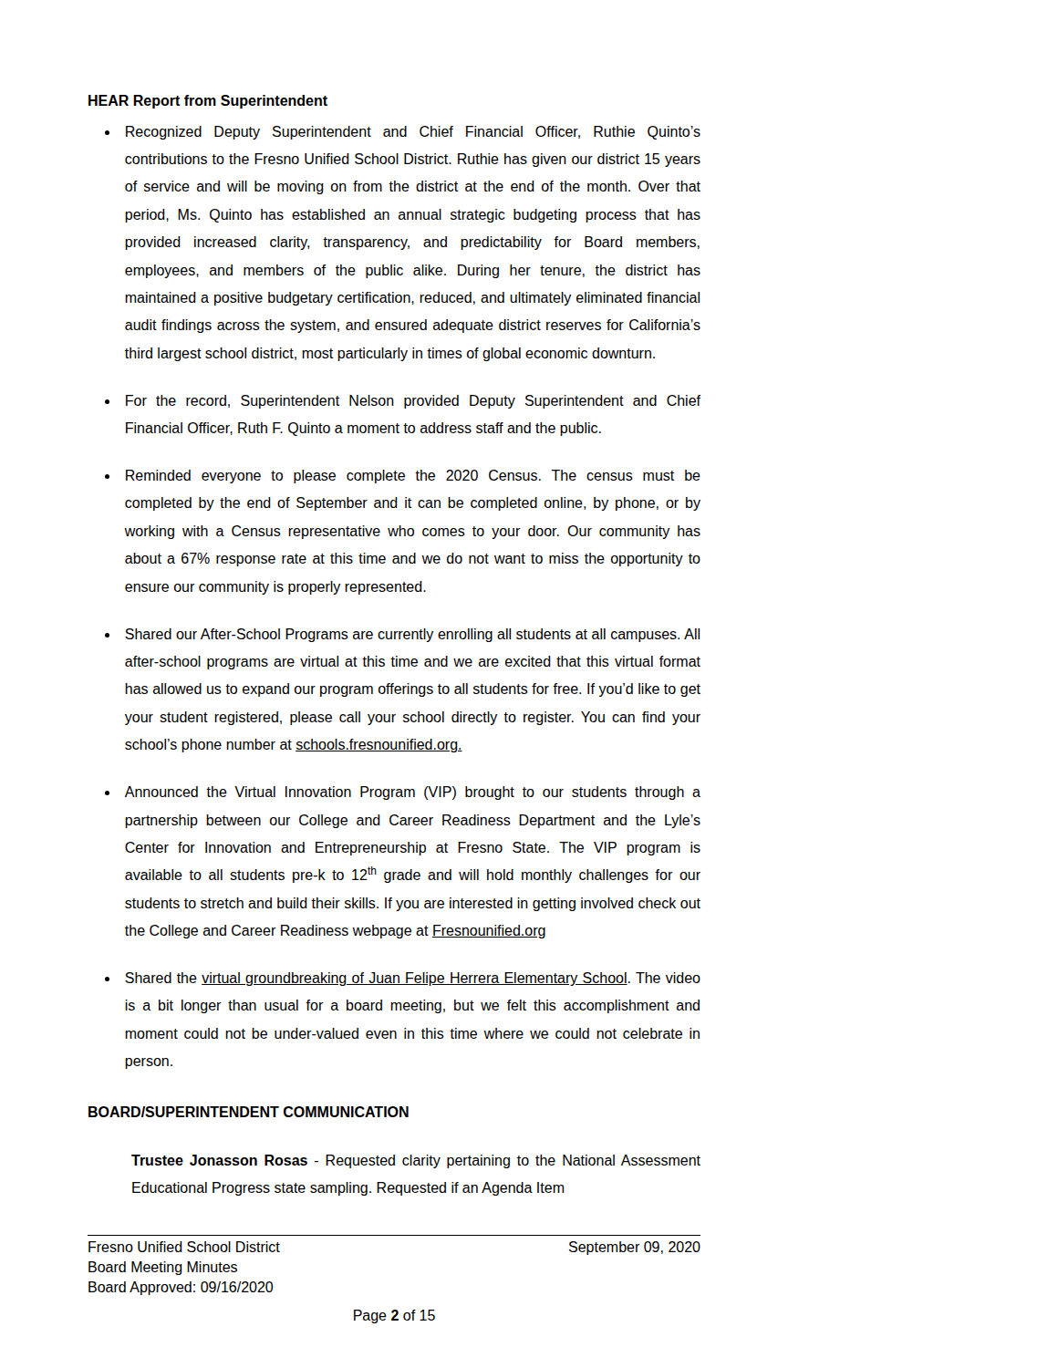HEAR Report from Superintendent
Recognized Deputy Superintendent and Chief Financial Officer, Ruthie Quinto’s contributions to the Fresno Unified School District. Ruthie has given our district 15 years of service and will be moving on from the district at the end of the month. Over that period, Ms. Quinto has established an annual strategic budgeting process that has provided increased clarity, transparency, and predictability for Board members, employees, and members of the public alike. During her tenure, the district has maintained a positive budgetary certification, reduced, and ultimately eliminated financial audit findings across the system, and ensured adequate district reserves for California’s third largest school district, most particularly in times of global economic downturn.
For the record, Superintendent Nelson provided Deputy Superintendent and Chief Financial Officer, Ruth F. Quinto a moment to address staff and the public.
Reminded everyone to please complete the 2020 Census. The census must be completed by the end of September and it can be completed online, by phone, or by working with a Census representative who comes to your door. Our community has about a 67% response rate at this time and we do not want to miss the opportunity to ensure our community is properly represented.
Shared our After-School Programs are currently enrolling all students at all campuses. All after-school programs are virtual at this time and we are excited that this virtual format has allowed us to expand our program offerings to all students for free. If you’d like to get your student registered, please call your school directly to register. You can find your school’s phone number at schools.fresnounified.org.
Announced the Virtual Innovation Program (VIP) brought to our students through a partnership between our College and Career Readiness Department and the Lyle’s Center for Innovation and Entrepreneurship at Fresno State. The VIP program is available to all students pre-k to 12th grade and will hold monthly challenges for our students to stretch and build their skills. If you are interested in getting involved check out the College and Career Readiness webpage at Fresnounified.org
Shared the virtual groundbreaking of Juan Felipe Herrera Elementary School. The video is a bit longer than usual for a board meeting, but we felt this accomplishment and moment could not be under-valued even in this time where we could not celebrate in person.
BOARD/SUPERINTENDENT COMMUNICATION
Trustee Jonasson Rosas - Requested clarity pertaining to the National Assessment Educational Progress state sampling. Requested if an Agenda Item
Fresno Unified School District September 09, 2020
Board Meeting Minutes
Board Approved: 09/16/2020
Page 2 of 15